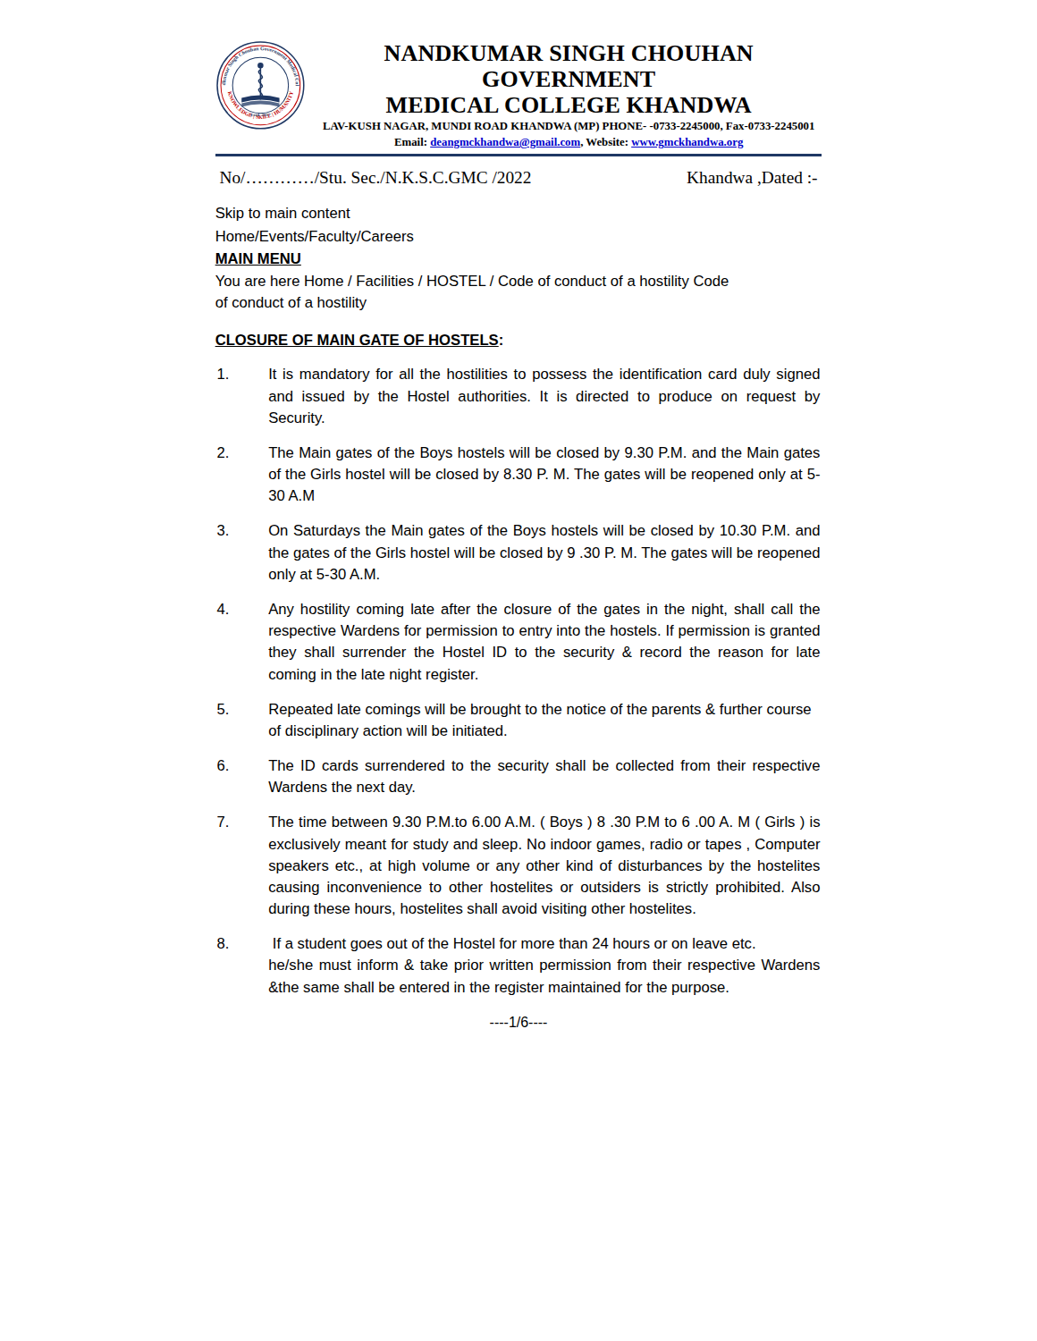Nandkumar Singh Chouhan Government Medical College KNOWLEDGE | SKILL | HUMANITY Estd. 2017
Nandkumar Singh Chouhan Government Medical College Khandwa
LAV-KUSH NAGAR, MUNDI ROAD KHANDWA (MP) PHONE- -0733-2245000, Fax-0733-2245001
Email: deangmckhandwa@gmail.com, Website: www.gmckhandwa.org
No/…………/Stu. Sec./N.K.S.C.GMC /2022 Khandwa ,Dated :-
Skip to main content
Home/Events/Faculty/Careers
MAIN MENU
You are here Home / Facilities / HOSTEL / Code of conduct of a hostility Code of conduct of a hostility
CLOSURE OF MAIN GATE OF HOSTELS:
1. It is mandatory for all the hostilities to possess the identification card duly signed and issued by the Hostel authorities. It is directed to produce on request by Security.
2. The Main gates of the Boys hostels will be closed by 9.30 P.M. and the Main gates of the Girls hostel will be closed by 8.30 P. M. The gates will be reopened only at 5-30 A.M
3. On Saturdays the Main gates of the Boys hostels will be closed by 10.30 P.M. and the gates of the Girls hostel will be closed by 9 .30 P. M. The gates will be reopened only at 5-30 A.M.
4. Any hostility coming late after the closure of the gates in the night, shall call the respective Wardens for permission to entry into the hostels. If permission is granted they shall surrender the Hostel ID to the security & record the reason for late coming in the late night register.
5. Repeated late comings will be brought to the notice of the parents & further course of disciplinary action will be initiated.
6. The ID cards surrendered to the security shall be collected from their respective Wardens the next day.
7. The time between 9.30 P.M.to 6.00 A.M. ( Boys ) 8 .30 P.M to 6 .00 A. M ( Girls ) is exclusively meant for study and sleep. No indoor games, radio or tapes , Computer speakers etc., at high volume or any other kind of disturbances by the hostelites causing inconvenience to other hostelites or outsiders is strictly prohibited. Also during these hours, hostelites shall avoid visiting other hostelites.
8. If a student goes out of the Hostel for more than 24 hours or on leave etc. he/she must inform & take prior written permission from their respective Wardens &the same shall be entered in the register maintained for the purpose.
----1/6----